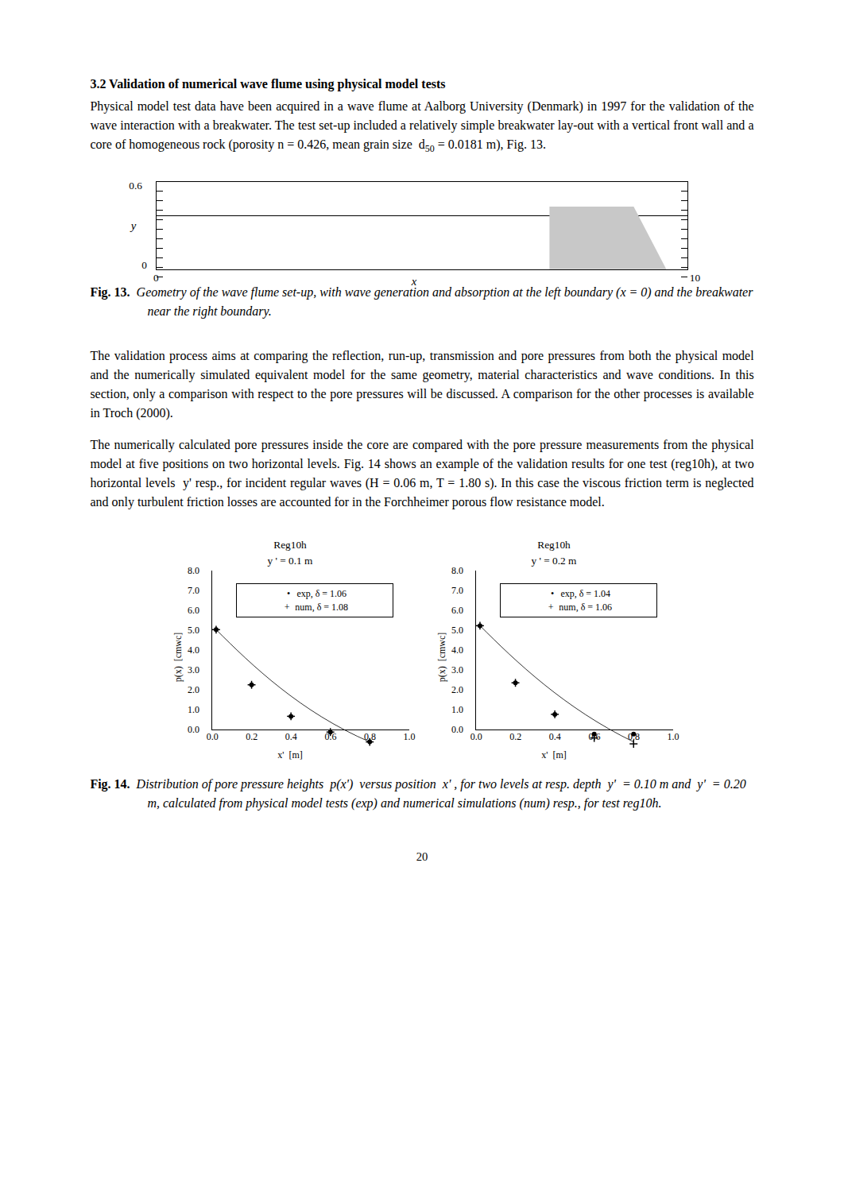3.2 Validation of numerical wave flume using physical model tests
Physical model test data have been acquired in a wave flume at Aalborg University (Denmark) in 1997 for the validation of the wave interaction with a breakwater. The test set-up included a relatively simple breakwater lay-out with a vertical front wall and a core of homogeneous rock (porosity n = 0.426, mean grain size d50 = 0.0181 m), Fig. 13.
0.6 y 0
0 x 10
Fig. 13. Geometry of the wave flume set-up, with wave generation and absorption at the left boundary (x = 0) and the breakwater near the right boundary.
The validation process aims at comparing the reflection, run-up, transmission and pore pressures from both the physical model and the numerically simulated equivalent model for the same geometry, material characteristics and wave conditions. In this section, only a comparison with respect to the pore pressures will be discussed. A comparison for the other processes is available in Troch (2000).
The numerically calculated pore pressures inside the core are compared with the pore pressure measurements from the physical model at five positions on two horizontal levels. Fig. 14 shows an example of the validation results for one test (reg10h), at two horizontal levels y' resp., for incident regular waves (H = 0.06 m, T = 1.80 s). In this case the viscous friction term is neglected and only turbulent friction losses are accounted for in the Forchheimer porous flow resistance model.
Reg10hy ' = 0.1 m
p(x) [cmwc] 8.0 7.0 6.0 5.0 4.0 3.0 2.0 1.0 0.0
• exp, δ = 1.06
+ num, δ = 1.08
0.0 0.2 0.4 0.6 0.8 1.0
x' [m]
Reg10hy ' = 0.2 m
p(x) [cmwc] 8.0 7.0 6.0 5.0 4.0 3.0 2.0 1.0 0.0
• exp, δ = 1.04
+ num, δ = 1.06
0.0 0.2 0.4 0.6 0.8 1.0
x' [m]
Fig. 14. Distribution of pore pressure heights p(x') versus position x' , for two levels at resp. depth y' = 0.10 m and y' = 0.20 m, calculated from physical model tests (exp) and numerical simulations (num) resp., for test reg10h.
20